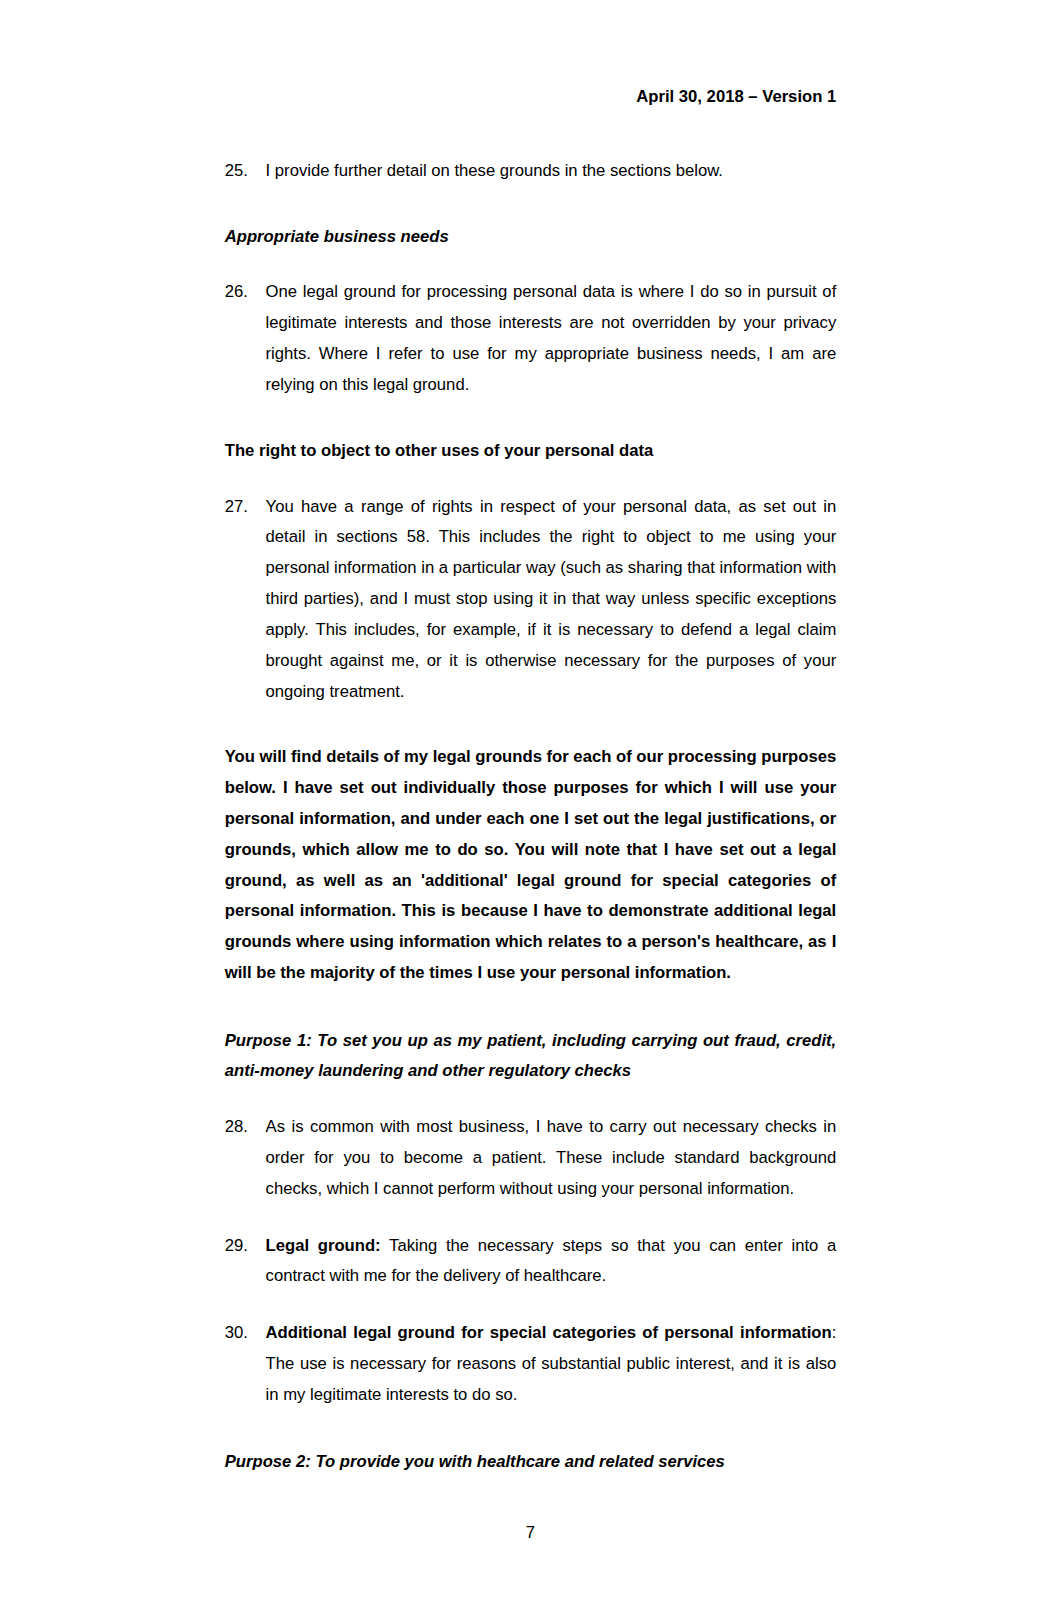April 30, 2018 – Version 1
I provide further detail on these grounds in the sections below.
Appropriate business needs
One legal ground for processing personal data is where I do so in pursuit of legitimate interests and those interests are not overridden by your privacy rights. Where I refer to use for my appropriate business needs, I am are relying on this legal ground.
The right to object to other uses of your personal data
You have a range of rights in respect of your personal data, as set out in detail in sections 58. This includes the right to object to me using your personal information in a particular way (such as sharing that information with third parties), and I must stop using it in that way unless specific exceptions apply. This includes, for example, if it is necessary to defend a legal claim brought against me, or it is otherwise necessary for the purposes of your ongoing treatment.
You will find details of my legal grounds for each of our processing purposes below. I have set out individually those purposes for which I will use your personal information, and under each one I set out the legal justifications, or grounds, which allow me to do so. You will note that I have set out a legal ground, as well as an 'additional' legal ground for special categories of personal information. This is because I have to demonstrate additional legal grounds where using information which relates to a person's healthcare, as I will be the majority of the times I use your personal information.
Purpose 1: To set you up as my patient, including carrying out fraud, credit, anti-money laundering and other regulatory checks
As is common with most business, I have to carry out necessary checks in order for you to become a patient. These include standard background checks, which I cannot perform without using your personal information.
Legal ground: Taking the necessary steps so that you can enter into a contract with me for the delivery of healthcare.
Additional legal ground for special categories of personal information: The use is necessary for reasons of substantial public interest, and it is also in my legitimate interests to do so.
Purpose 2: To provide you with healthcare and related services
7